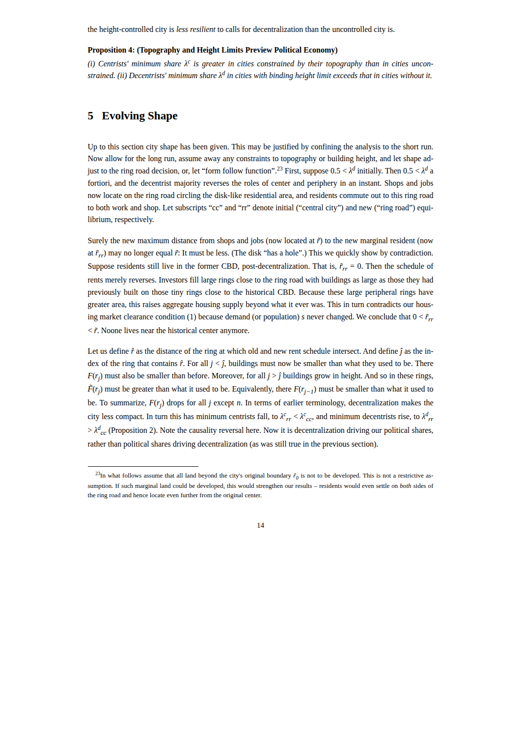the height-controlled city is less resilient to calls for decentralization than the uncontrolled city is.
Proposition 4: (Topography and Height Limits Preview Political Economy)
(i) Centrists' minimum share λc is greater in cities constrained by their topography than in cities unconstrained. (ii) Decentrists' minimum share λd in cities with binding height limit exceeds that in cities without it.
5 Evolving Shape
Up to this section city shape has been given. This may be justified by confining the analysis to the short run. Now allow for the long run, assume away any constraints to topography or building height, and let shape adjust to the ring road decision, or, let “form follow function”.23 First, suppose 0.5 < λd initially. Then 0.5 < λd a fortiori, and the decentrist majority reverses the roles of center and periphery in an instant. Shops and jobs now locate on the ring road circling the disk-like residential area, and residents commute out to this ring road to both work and shop. Let subscripts “cc” and “rr” denote initial (“central city”) and new (“ring road”) equilibrium, respectively.
Surely the new maximum distance from shops and jobs (now located at r̃) to the new marginal resident (now at r̃rr) may no longer equal r̃: It must be less. (The disk “has a hole”.) This we quickly show by contradiction. Suppose residents still live in the former CBD, post-decentralization. That is, r̃rr = 0. Then the schedule of rents merely reverses. Investors fill large rings close to the ring road with buildings as large as those they had previously built on those tiny rings close to the historical CBD. Because these large peripheral rings have greater area, this raises aggregate housing supply beyond what it ever was. This in turn contradicts our housing market clearance condition (1) because demand (or population) s never changed. We conclude that 0 < r̃rr < r̃. Noone lives near the historical center anymore.
Let us define r̂ as the distance of the ring at which old and new rent schedule intersect. And define ĵ as the index of the ring that contains r̂. For all j < ĵ, buildings must now be smaller than what they used to be. There F(rj) must also be smaller than before. Moreover, for all j > ĵ buildings grow in height. And so in these rings, F̃(rj) must be greater than what it used to be. Equivalently, there F(rj−1) must be smaller than what it used to be. To summarize, F(rj) drops for all j except n. In terms of earlier terminology, decentralization makes the city less compact. In turn this has minimum centrists fall, to λcrr < λccc, and minimum decentrists rise, to λdrr > λdcc (Proposition 2). Note the causality reversal here. Now it is decentralization driving our political shares, rather than political shares driving decentralization (as was still true in the previous section).
23In what follows assume that all land beyond the city's original boundary r̃0 is not to be developed. This is not a restrictive assumption. If such marginal land could be developed, this would strengthen our results – residents would even settle on both sides of the ring road and hence locate even further from the original center.
14